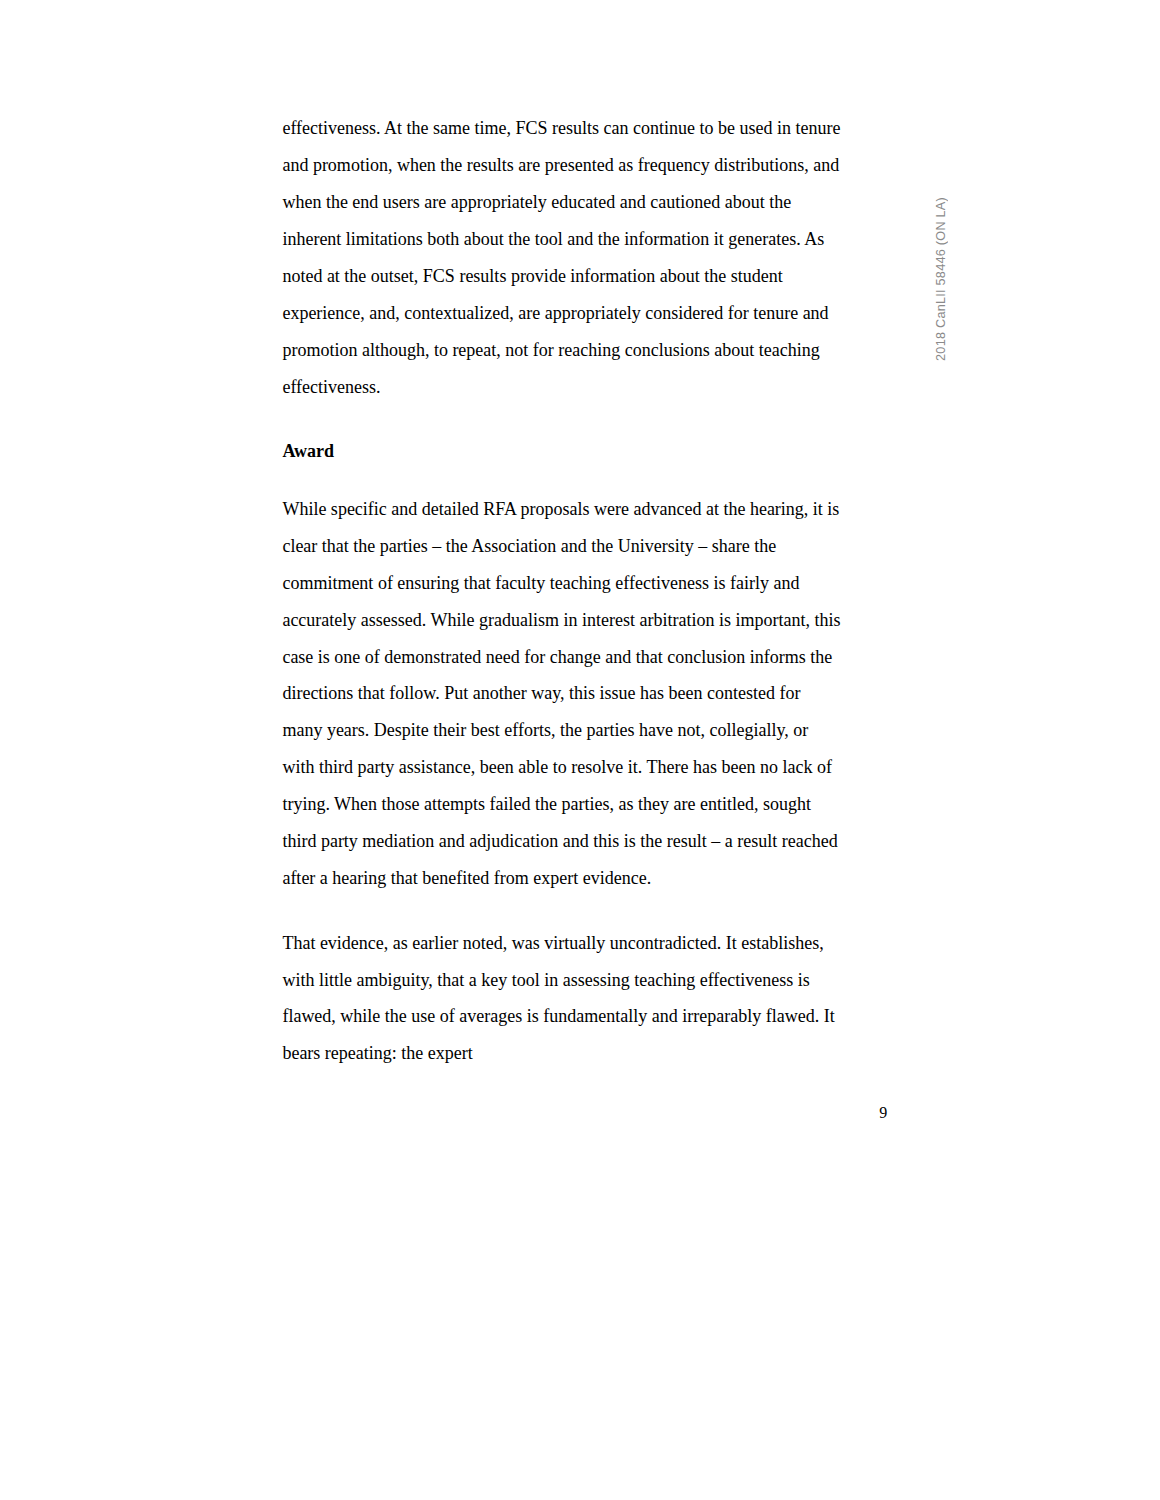2018 CanLII 58446 (ON LA)
effectiveness. At the same time, FCS results can continue to be used in tenure and promotion, when the results are presented as frequency distributions, and when the end users are appropriately educated and cautioned about the inherent limitations both about the tool and the information it generates. As noted at the outset, FCS results provide information about the student experience, and, contextualized, are appropriately considered for tenure and promotion although, to repeat, not for reaching conclusions about teaching effectiveness.
Award
While specific and detailed RFA proposals were advanced at the hearing, it is clear that the parties – the Association and the University – share the commitment of ensuring that faculty teaching effectiveness is fairly and accurately assessed. While gradualism in interest arbitration is important, this case is one of demonstrated need for change and that conclusion informs the directions that follow. Put another way, this issue has been contested for many years. Despite their best efforts, the parties have not, collegially, or with third party assistance, been able to resolve it. There has been no lack of trying. When those attempts failed the parties, as they are entitled, sought third party mediation and adjudication and this is the result – a result reached after a hearing that benefited from expert evidence.
That evidence, as earlier noted, was virtually uncontradicted. It establishes, with little ambiguity, that a key tool in assessing teaching effectiveness is flawed, while the use of averages is fundamentally and irreparably flawed. It bears repeating: the expert
9